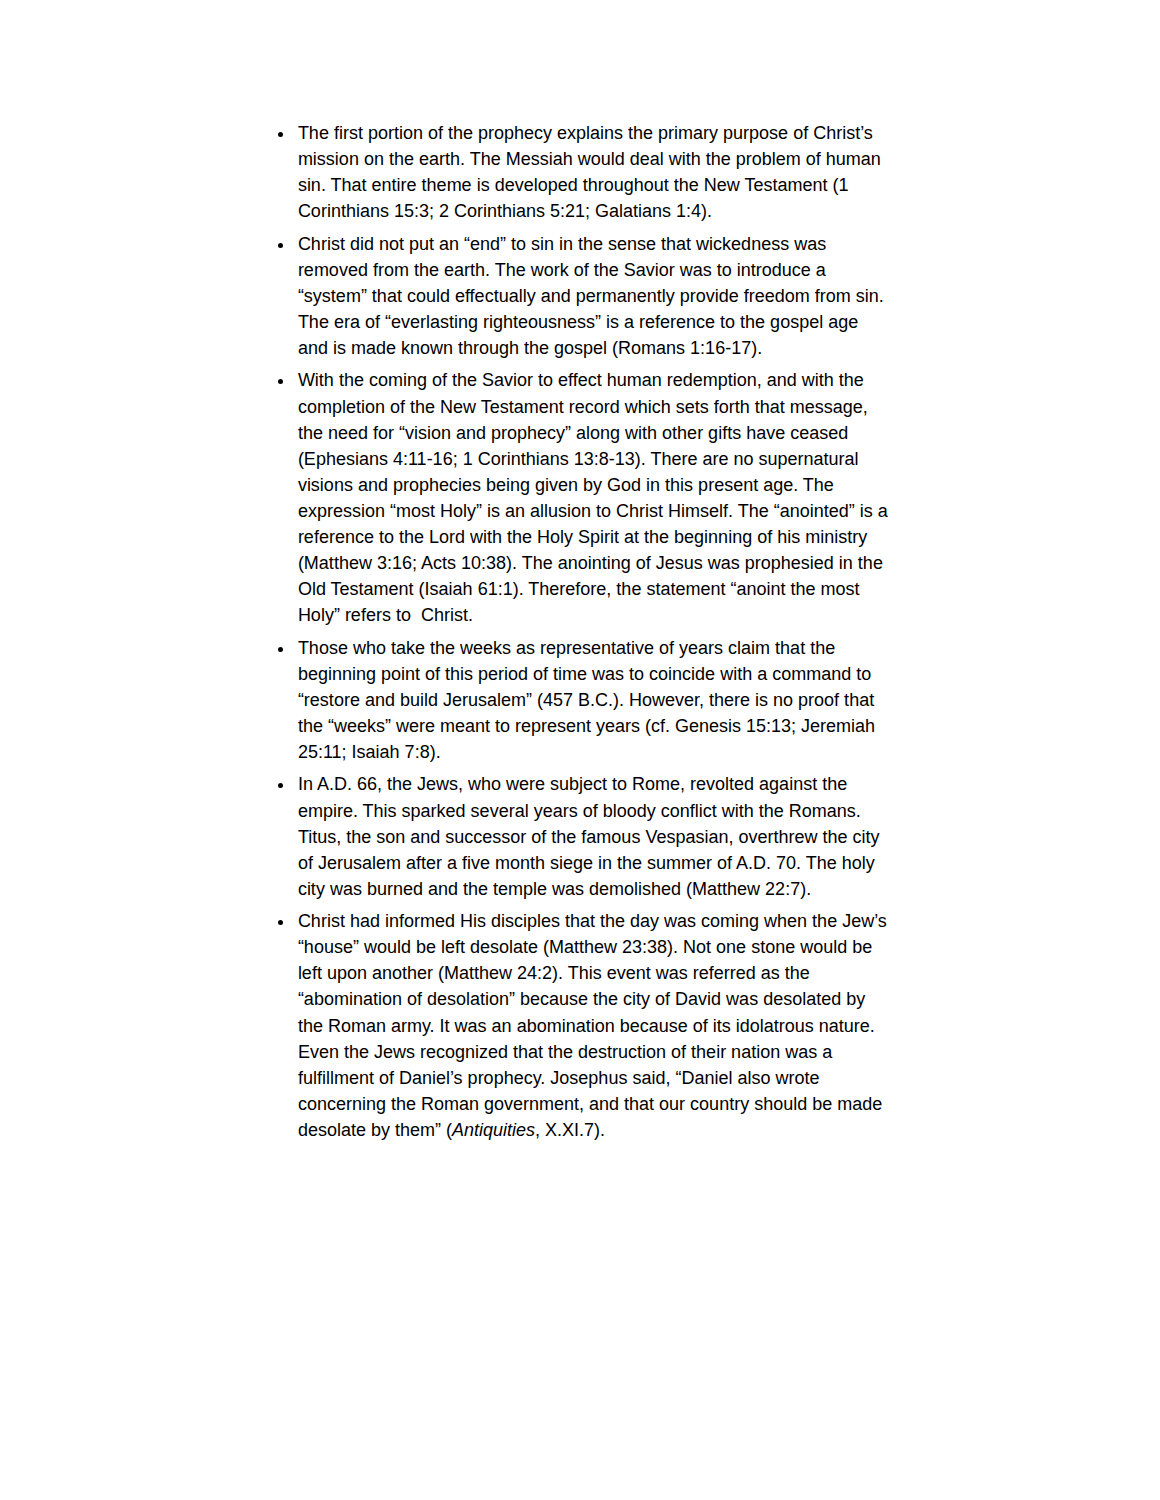The first portion of the prophecy explains the primary purpose of Christ’s mission on the earth. The Messiah would deal with the problem of human sin. That entire theme is developed throughout the New Testament (1 Corinthians 15:3; 2 Corinthians 5:21; Galatians 1:4).
Christ did not put an “end” to sin in the sense that wickedness was removed from the earth. The work of the Savior was to introduce a “system” that could effectually and permanently provide freedom from sin. The era of “everlasting righteousness” is a reference to the gospel age and is made known through the gospel (Romans 1:16-17).
With the coming of the Savior to effect human redemption, and with the completion of the New Testament record which sets forth that message, the need for “vision and prophecy” along with other gifts have ceased (Ephesians 4:11-16; 1 Corinthians 13:8-13). There are no supernatural visions and prophecies being given by God in this present age. The expression “most Holy” is an allusion to Christ Himself. The “anointed” is a reference to the Lord with the Holy Spirit at the beginning of his ministry (Matthew 3:16; Acts 10:38). The anointing of Jesus was prophesied in the Old Testament (Isaiah 61:1). Therefore, the statement “anoint the most Holy” refers to Christ.
Those who take the weeks as representative of years claim that the beginning point of this period of time was to coincide with a command to “restore and build Jerusalem” (457 B.C.). However, there is no proof that the “weeks” were meant to represent years (cf. Genesis 15:13; Jeremiah 25:11; Isaiah 7:8).
In A.D. 66, the Jews, who were subject to Rome, revolted against the empire. This sparked several years of bloody conflict with the Romans. Titus, the son and successor of the famous Vespasian, overthrew the city of Jerusalem after a five month siege in the summer of A.D. 70. The holy city was burned and the temple was demolished (Matthew 22:7).
Christ had informed His disciples that the day was coming when the Jew’s “house” would be left desolate (Matthew 23:38). Not one stone would be left upon another (Matthew 24:2). This event was referred as the “abomination of desolation” because the city of David was desolated by the Roman army. It was an abomination because of its idolatrous nature. Even the Jews recognized that the destruction of their nation was a fulfillment of Daniel’s prophecy. Josephus said, “Daniel also wrote concerning the Roman government, and that our country should be made desolate by them” (Antiquities, X.XI.7).